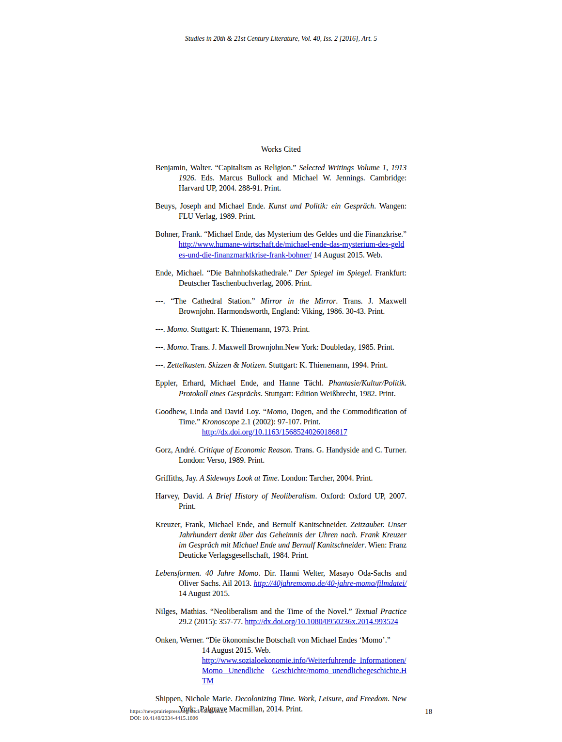Studies in 20th & 21st Century Literature, Vol. 40, Iss. 2 [2016], Art. 5
Works Cited
Benjamin, Walter. “Capitalism as Religion.” Selected Writings Volume 1, 1913 1926. Eds. Marcus Bullock and Michael W. Jennings. Cambridge: Harvard UP, 2004. 288-91. Print.
Beuys, Joseph and Michael Ende. Kunst und Politik: ein Gespräch. Wangen: FLU Verlag, 1989. Print.
Bohner, Frank. “Michael Ende, das Mysterium des Geldes und die Finanzkrise.” http://www.humane-wirtschaft.de/michael-ende-das-mysterium-des-geldes-und-die-finanzmarktkrise-frank-bohner/ 14 August 2015. Web.
Ende, Michael. “Die Bahnhofskathedrale.” Der Spiegel im Spiegel. Frankfurt: Deutscher Taschenbuchverlag, 2006. Print.
---. “The Cathedral Station.” Mirror in the Mirror. Trans. J. Maxwell Brownjohn. Harmondsworth, England: Viking, 1986. 30-43. Print.
---. Momo. Stuttgart: K. Thienemann, 1973. Print.
---. Momo. Trans. J. Maxwell Brownjohn.New York: Doubleday, 1985. Print.
---. Zettelkasten. Skizzen & Notizen. Stuttgart: K. Thienemann, 1994. Print.
Eppler, Erhard, Michael Ende, and Hanne Tächl. Phantasie/Kultur/Politik. Protokoll eines Gesprächs. Stuttgart: Edition Weißbrecht, 1982. Print.
Goodhew, Linda and David Loy. “Momo, Dogen, and the Commodification of Time.” Kronoscope 2.1 (2002): 97-107. Print.
http://dx.doi.org/10.1163/15685240260186817
Gorz, André. Critique of Economic Reason. Trans. G. Handyside and C. Turner. London: Verso, 1989. Print.
Griffiths, Jay. A Sideways Look at Time. London: Tarcher, 2004. Print.
Harvey, David. A Brief History of Neoliberalism. Oxford: Oxford UP, 2007. Print.
Kreuzer, Frank, Michael Ende, and Bernulf Kanitschneider. Zeitzauber. Unser Jahrhundert denkt über das Geheimnis der Uhren nach. Frank Kreuzer im Gespräch mit Michael Ende und Bernulf Kanitschneider. Wien: Franz Deuticke Verlagsgesellschaft, 1984. Print.
Lebensformen. 40 Jahre Momo. Dir. Hanni Welter, Masayo Oda-Sachs and Oliver Sachs. Ail 2013. http://40jahremomo.de/40-jahre-momo/filmdatei/ 14 August 2015.
Nilges, Mathias. “Neoliberalism and the Time of the Novel.” Textual Practice 29.2 (2015): 357-77. http://dx.doi.org/10.1080/0950236x.2014.993524
Onken, Werner. “Die ökonomische Botschaft von Michael Endes ‘Momo’.”
14 August 2015. Web. http://www.sozialoekonomie.info/Weiterfuhrende_Informationen/Momo_ Unendliche Geschichte/momo_unendlichegeschichte.HTM
Shippen, Nichole Marie. Decolonizing Time. Work, Leisure, and Freedom. New York: Palgrave Macmillan, 2014. Print.
https://newprairiepress.org/sttcl/vol40/iss2/5
DOI: 10.4148/2334-4415.1886
18